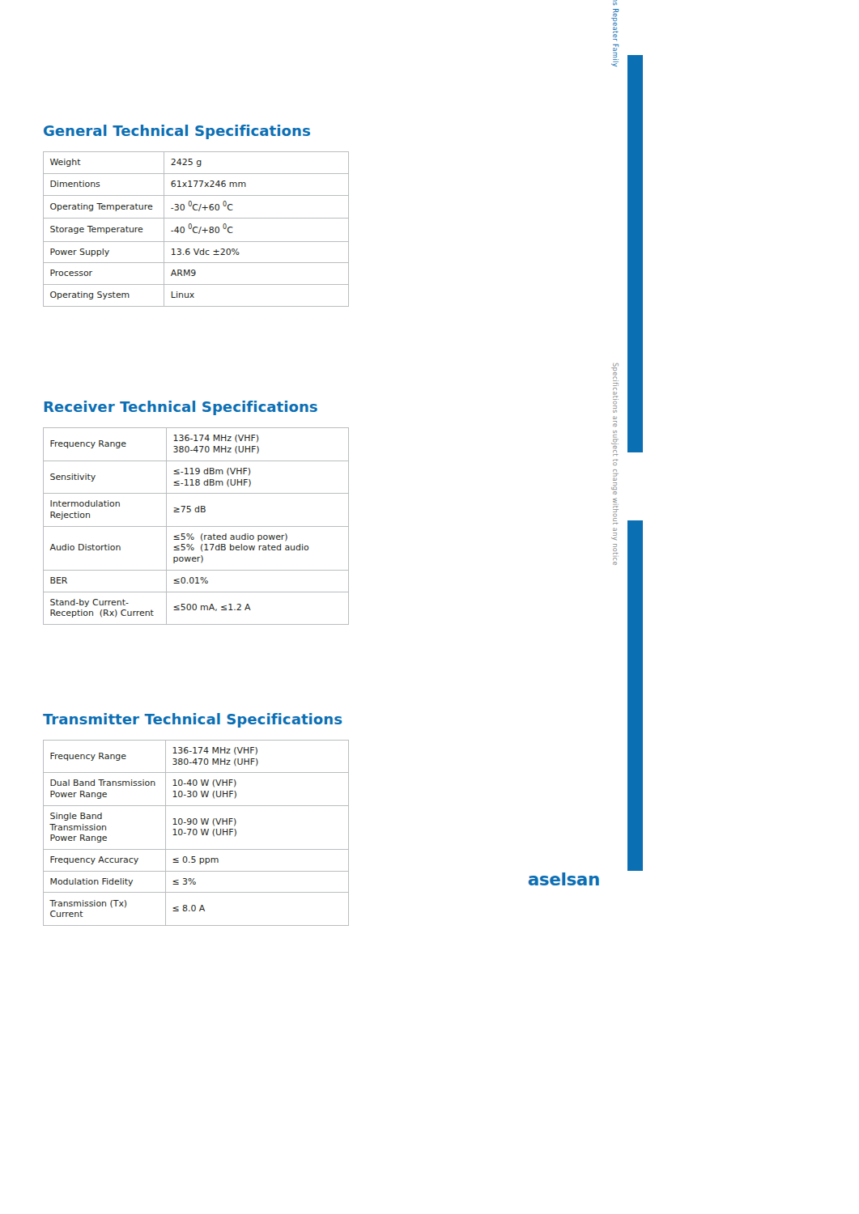Professional Communications Repeater Family
Specifications are subject to change without any notice
General Technical Specifications
| Weight | 2425 g |
| Dimentions | 61x177x246 mm |
| Operating Temperature | -30 0 C/+60 0 C |
| Storage Temperature | -40 0 C/+80 0 C |
| Power Supply | 13.6 Vdc ± 20% |
| Processor | ARM9 |
| Operating System | Linux |
Receiver Technical Specifications
| Frequency Range | 136-174 MHz (VHF) 380-470 MHz (UHF) |
| Sensitivity | ≤ -119 dBm (VHF) ≤ -118 dBm (UHF) |
| Intermodulation Rejection | ≥ 75 dB |
| Audio Distortion | ≤ 5% (rated audio power) ≤ 5% (17dB below rated audio power) |
| BER | ≤ 0.01% |
| Stand-by Current- Reception (Rx) Current | ≤ 500 mA, ≤ 1.2 A |
Transmitter Technical Specifications
| Frequency Range | 136-174 MHz (VHF) 380-470 MHz (UHF) |
| Dual Band Transmission Power Range | 10-40 W (VHF) 10-30 W (UHF) |
| Single Band Transmission Power Range | 10-90 W (VHF) 10-70 W (UHF) |
| Frequency Accuracy | ≤ 0.5 ppm |
| Modulation Fidelity | ≤ 3% |
| Transmission (Tx) Current | ≤ 8.0 A |
aselsan